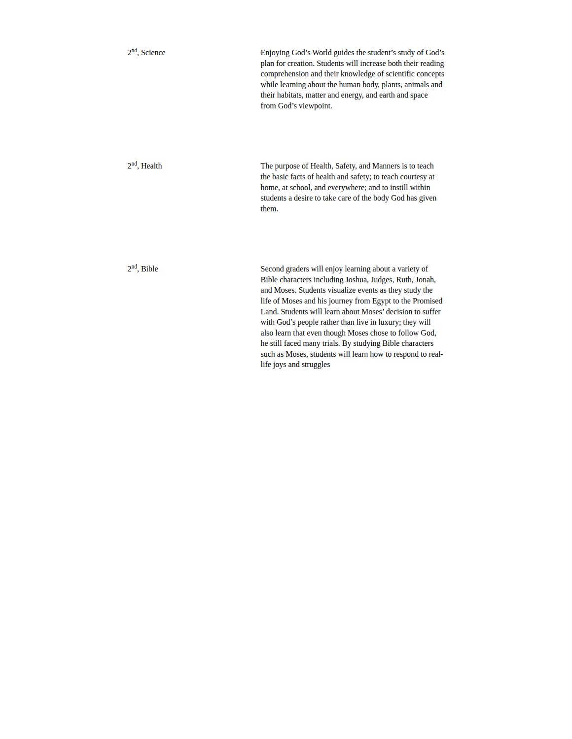| 2 nd , Science | Enjoying God’s World guides the student’s study of God’s plan for creation. Students will increase both their reading comprehension and their knowledge of scientific concepts while learning about the human body, plants, animals and their habitats, matter and energy, and earth and space from God’s viewpoint. |
| 2 nd , Health | The purpose of Health, Safety, and Manners is to teach the basic facts of health and safety; to teach courtesy at home, at school, and everywhere; and to instill within students a desire to take care of the body God has given them. |
| 2 nd , Bible | Second graders will enjoy learning about a variety of Bible characters including Joshua, Judges, Ruth, Jonah, and Moses. Students visualize events as they study the life of Moses and his journey from Egypt to the Promised Land. Students will learn about Moses’ decision to suffer with God’s people rather than live in luxury; they will also learn that even though Moses chose to follow God, he still faced many trials. By studying Bible characters such as Moses, students will learn how to respond to real-life joys and struggles |